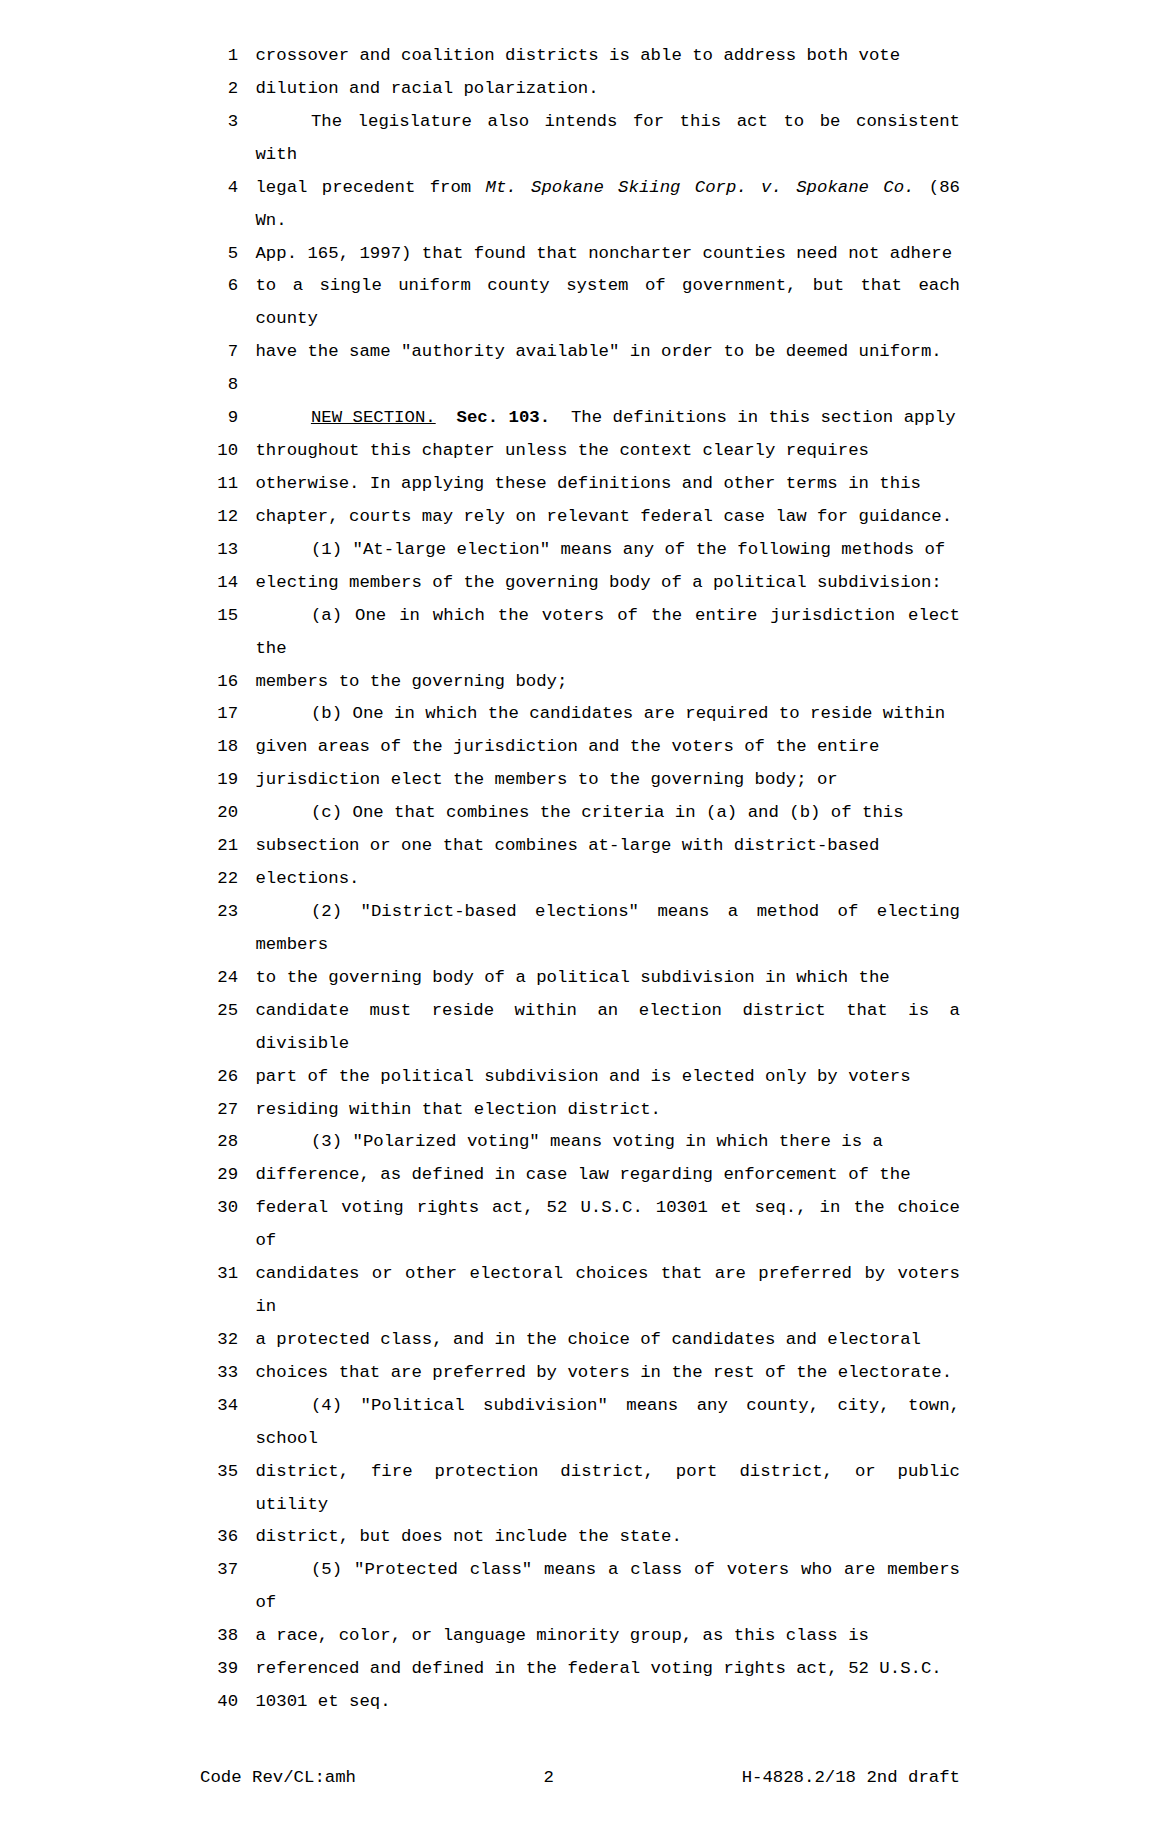crossover and coalition districts is able to address both vote
dilution and racial polarization.
The legislature also intends for this act to be consistent with
legal precedent from Mt. Spokane Skiing Corp. v. Spokane Co. (86 Wn.
App. 165, 1997) that found that noncharter counties need not adhere
to a single uniform county system of government, but that each county
have the same "authority available" in order to be deemed uniform.
NEW SECTION. Sec. 103. The definitions in this section apply
throughout this chapter unless the context clearly requires
otherwise. In applying these definitions and other terms in this
chapter, courts may rely on relevant federal case law for guidance.
(1) "At-large election" means any of the following methods of
electing members of the governing body of a political subdivision:
(a) One in which the voters of the entire jurisdiction elect the
members to the governing body;
(b) One in which the candidates are required to reside within
given areas of the jurisdiction and the voters of the entire
jurisdiction elect the members to the governing body; or
(c) One that combines the criteria in (a) and (b) of this
subsection or one that combines at-large with district-based
elections.
(2) "District-based elections" means a method of electing members
to the governing body of a political subdivision in which the
candidate must reside within an election district that is a divisible
part of the political subdivision and is elected only by voters
residing within that election district.
(3) "Polarized voting" means voting in which there is a
difference, as defined in case law regarding enforcement of the
federal voting rights act, 52 U.S.C. 10301 et seq., in the choice of
candidates or other electoral choices that are preferred by voters in
a protected class, and in the choice of candidates and electoral
choices that are preferred by voters in the rest of the electorate.
(4) "Political subdivision" means any county, city, town, school
district, fire protection district, port district, or public utility
district, but does not include the state.
(5) "Protected class" means a class of voters who are members of
a race, color, or language minority group, as this class is
referenced and defined in the federal voting rights act, 52 U.S.C.
10301 et seq.
Code Rev/CL:amh 2 H-4828.2/18 2nd draft